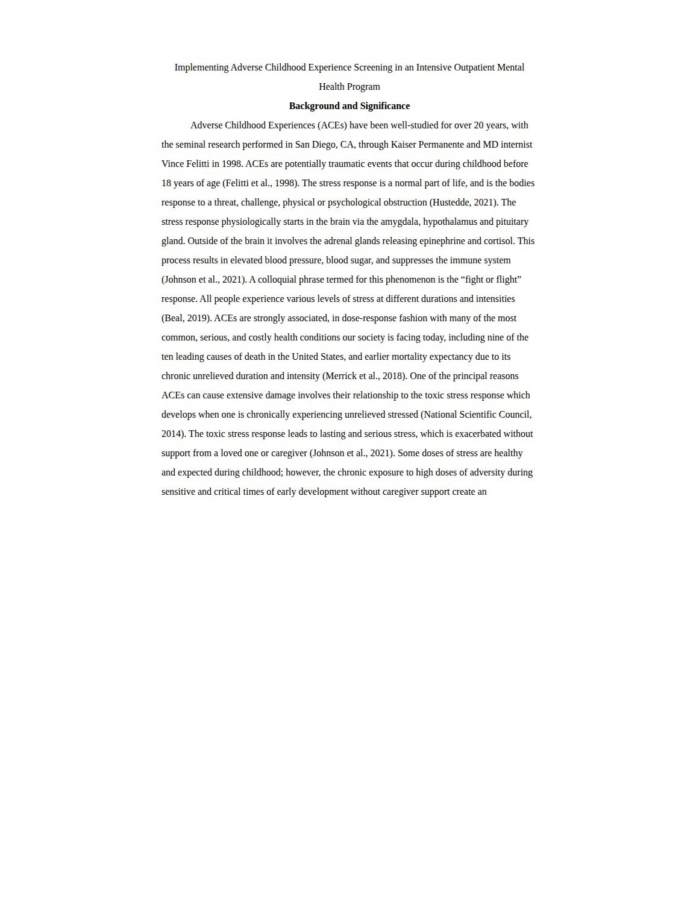Implementing Adverse Childhood Experience Screening in an Intensive Outpatient Mental Health Program
Background and Significance
Adverse Childhood Experiences (ACEs) have been well-studied for over 20 years, with the seminal research performed in San Diego, CA, through Kaiser Permanente and MD internist Vince Felitti in 1998. ACEs are potentially traumatic events that occur during childhood before 18 years of age (Felitti et al., 1998). The stress response is a normal part of life, and is the bodies response to a threat, challenge, physical or psychological obstruction (Hustedde, 2021). The stress response physiologically starts in the brain via the amygdala, hypothalamus and pituitary gland. Outside of the brain it involves the adrenal glands releasing epinephrine and cortisol. This process results in elevated blood pressure, blood sugar, and suppresses the immune system (Johnson et al., 2021). A colloquial phrase termed for this phenomenon is the “fight or flight” response. All people experience various levels of stress at different durations and intensities (Beal, 2019). ACEs are strongly associated, in dose-response fashion with many of the most common, serious, and costly health conditions our society is facing today, including nine of the ten leading causes of death in the United States, and earlier mortality expectancy due to its chronic unrelieved duration and intensity (Merrick et al., 2018). One of the principal reasons ACEs can cause extensive damage involves their relationship to the toxic stress response which develops when one is chronically experiencing unrelieved stressed (National Scientific Council, 2014). The toxic stress response leads to lasting and serious stress, which is exacerbated without support from a loved one or caregiver (Johnson et al., 2021). Some doses of stress are healthy and expected during childhood; however, the chronic exposure to high doses of adversity during sensitive and critical times of early development without caregiver support create an